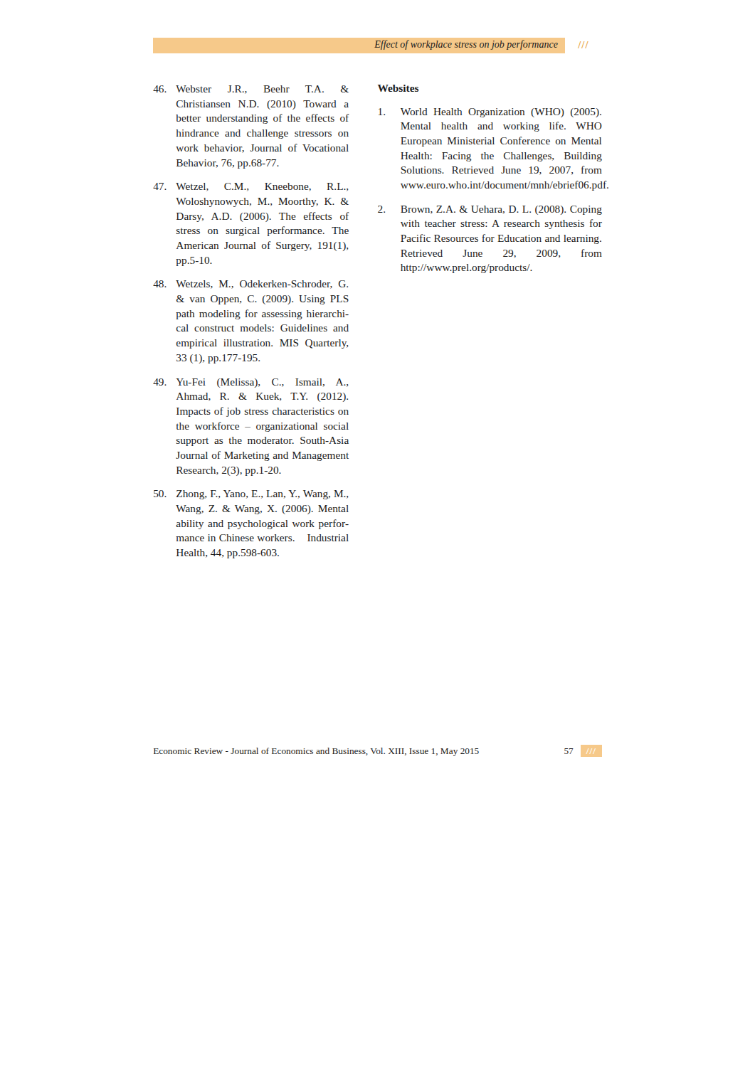Effect of workplace stress on job performance
///
Webster J.R., Beehr T.A. & Christiansen N.D. (2010) Toward a better understanding of the effects of hindrance and challenge stressors on work behavior, Journal of Vocational Behavior, 76, pp.68-77.
Wetzel, C.M., Kneebone, R.L., Woloshynowych, M., Moorthy, K. & Darsy, A.D. (2006). The effects of stress on surgical performance. The American Journal of Surgery, 191(1), pp.5-10.
Wetzels, M., Odekerken-Schroder, G. & van Oppen, C. (2009). Using PLS path modeling for assessing hierarchical construct models: Guidelines and empirical illustration. MIS Quarterly, 33 (1), pp.177-195.
Yu-Fei (Melissa), C., Ismail, A., Ahmad, R. & Kuek, T.Y. (2012). Impacts of job stress characteristics on the workforce – organizational social support as the moderator. South-Asia Journal of Marketing and Management Research, 2(3), pp.1-20.
Zhong, F., Yano, E., Lan, Y., Wang, M., Wang, Z. & Wang, X. (2006). Mental ability and psychological work performance in Chinese workers. Industrial Health, 44, pp.598-603.
Websites
World Health Organization (WHO) (2005). Mental health and working life. WHO European Ministerial Conference on Mental Health: Facing the Challenges, Building Solutions. Retrieved June 19, 2007, from www.euro.who.int/document/mnh/ebrief06.pdf.
Brown, Z.A. & Uehara, D. L. (2008). Coping with teacher stress: A research synthesis for Pacific Resources for Education and learning. Retrieved June 29, 2009, from http://www.prel.org/products/.
Economic Review - Journal of Economics and Business, Vol. XIII, Issue 1, May 2015
57
///